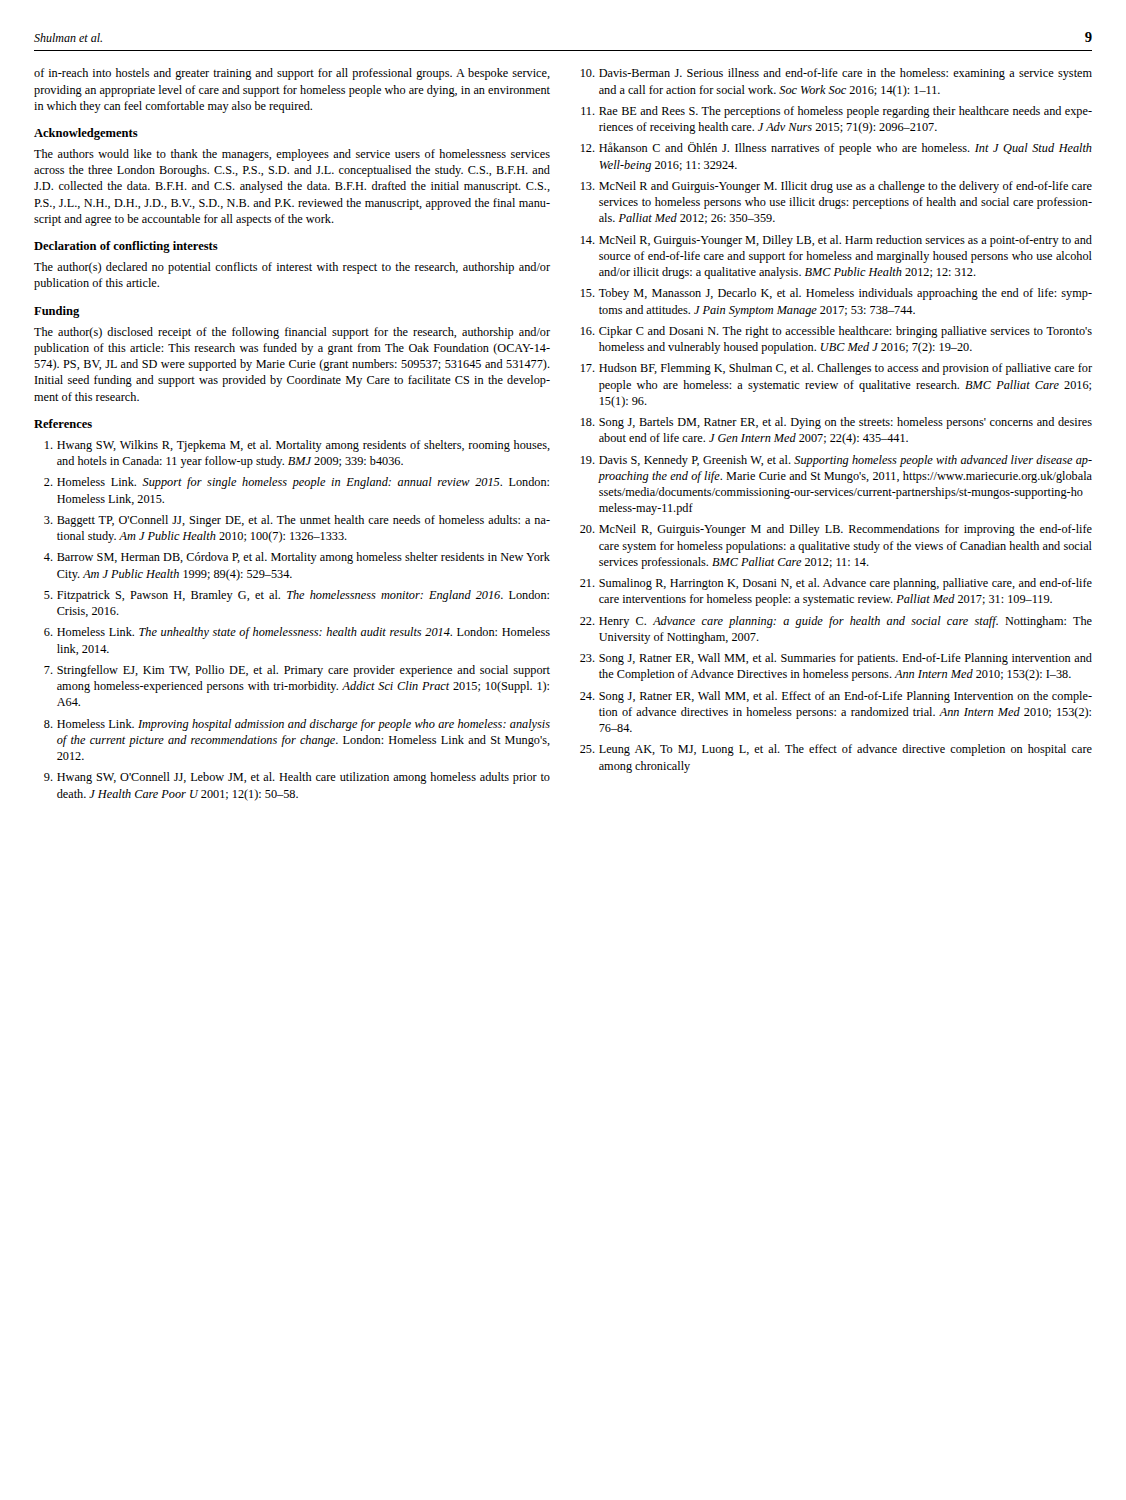Shulman et al. 9
of in-reach into hostels and greater training and support for all professional groups. A bespoke service, providing an appropriate level of care and support for homeless people who are dying, in an environment in which they can feel comfortable may also be required.
Acknowledgements
The authors would like to thank the managers, employees and service users of homelessness services across the three London Boroughs. C.S., P.S., S.D. and J.L. conceptualised the study. C.S., B.F.H. and J.D. collected the data. B.F.H. and C.S. analysed the data. B.F.H. drafted the initial manuscript. C.S., P.S., J.L., N.H., D.H., J.D., B.V., S.D., N.B. and P.K. reviewed the manuscript, approved the final manuscript and agree to be accountable for all aspects of the work.
Declaration of conflicting interests
The author(s) declared no potential conflicts of interest with respect to the research, authorship and/or publication of this article.
Funding
The author(s) disclosed receipt of the following financial support for the research, authorship and/or publication of this article: This research was funded by a grant from The Oak Foundation (OCAY-14-574). PS, BV, JL and SD were supported by Marie Curie (grant numbers: 509537; 531645 and 531477). Initial seed funding and support was provided by Coordinate My Care to facilitate CS in the development of this research.
References
Hwang SW, Wilkins R, Tjepkema M, et al. Mortality among residents of shelters, rooming houses, and hotels in Canada: 11 year follow-up study. BMJ 2009; 339: b4036.
Homeless Link. Support for single homeless people in England: annual review 2015. London: Homeless Link, 2015.
Baggett TP, O'Connell JJ, Singer DE, et al. The unmet health care needs of homeless adults: a national study. Am J Public Health 2010; 100(7): 1326–1333.
Barrow SM, Herman DB, Córdova P, et al. Mortality among homeless shelter residents in New York City. Am J Public Health 1999; 89(4): 529–534.
Fitzpatrick S, Pawson H, Bramley G, et al. The homelessness monitor: England 2016. London: Crisis, 2016.
Homeless Link. The unhealthy state of homelessness: health audit results 2014. London: Homeless link, 2014.
Stringfellow EJ, Kim TW, Pollio DE, et al. Primary care provider experience and social support among homeless-experienced persons with tri-morbidity. Addict Sci Clin Pract 2015; 10(Suppl. 1): A64.
Homeless Link. Improving hospital admission and discharge for people who are homeless: analysis of the current picture and recommendations for change. London: Homeless Link and St Mungo's, 2012.
Hwang SW, O'Connell JJ, Lebow JM, et al. Health care utilization among homeless adults prior to death. J Health Care Poor U 2001; 12(1): 50–58.
Davis-Berman J. Serious illness and end-of-life care in the homeless: examining a service system and a call for action for social work. Soc Work Soc 2016; 14(1): 1–11.
Rae BE and Rees S. The perceptions of homeless people regarding their healthcare needs and experiences of receiving health care. J Adv Nurs 2015; 71(9): 2096–2107.
Håkanson C and Öhlén J. Illness narratives of people who are homeless. Int J Qual Stud Health Well-being 2016; 11: 32924.
McNeil R and Guirguis-Younger M. Illicit drug use as a challenge to the delivery of end-of-life care services to homeless persons who use illicit drugs: perceptions of health and social care professionals. Palliat Med 2012; 26: 350–359.
McNeil R, Guirguis-Younger M, Dilley LB, et al. Harm reduction services as a point-of-entry to and source of end-of-life care and support for homeless and marginally housed persons who use alcohol and/or illicit drugs: a qualitative analysis. BMC Public Health 2012; 12: 312.
Tobey M, Manasson J, Decarlo K, et al. Homeless individuals approaching the end of life: symptoms and attitudes. J Pain Symptom Manage 2017; 53: 738–744.
Cipkar C and Dosani N. The right to accessible healthcare: bringing palliative services to Toronto's homeless and vulnerably housed population. UBC Med J 2016; 7(2): 19–20.
Hudson BF, Flemming K, Shulman C, et al. Challenges to access and provision of palliative care for people who are homeless: a systematic review of qualitative research. BMC Palliat Care 2016; 15(1): 96.
Song J, Bartels DM, Ratner ER, et al. Dying on the streets: homeless persons' concerns and desires about end of life care. J Gen Intern Med 2007; 22(4): 435–441.
Davis S, Kennedy P, Greenish W, et al. Supporting homeless people with advanced liver disease approaching the end of life. Marie Curie and St Mungo's, 2011, https://www.mariecurie.org.uk/globalassets/media/documents/commissioning-our-services/current-partnerships/st-mungos-supporting-homeless-may-11.pdf
McNeil R, Guirguis-Younger M and Dilley LB. Recommendations for improving the end-of-life care system for homeless populations: a qualitative study of the views of Canadian health and social services professionals. BMC Palliat Care 2012; 11: 14.
Sumalinog R, Harrington K, Dosani N, et al. Advance care planning, palliative care, and end-of-life care interventions for homeless people: a systematic review. Palliat Med 2017; 31: 109–119.
Henry C. Advance care planning: a guide for health and social care staff. Nottingham: The University of Nottingham, 2007.
Song J, Ratner ER, Wall MM, et al. Summaries for patients. End-of-Life Planning intervention and the Completion of Advance Directives in homeless persons. Ann Intern Med 2010; 153(2): I–38.
Song J, Ratner ER, Wall MM, et al. Effect of an End-of-Life Planning Intervention on the completion of advance directives in homeless persons: a randomized trial. Ann Intern Med 2010; 153(2): 76–84.
Leung AK, To MJ, Luong L, et al. The effect of advance directive completion on hospital care among chronically